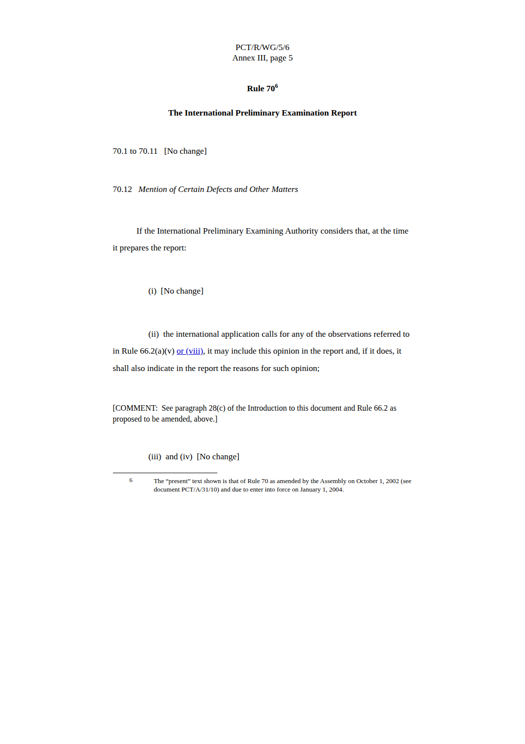PCT/R/WG/5/6
Annex III, page 5
Rule 706
The International Preliminary Examination Report
70.1 to 70.11 [No change]
70.12 Mention of Certain Defects and Other Matters
If the International Preliminary Examining Authority considers that, at the time it prepares the report:
(i) [No change]
(ii) the international application calls for any of the observations referred to in Rule 66.2(a)(v) or (viii), it may include this opinion in the report and, if it does, it shall also indicate in the report the reasons for such opinion;
[COMMENT: See paragraph 28(c) of the Introduction to this document and Rule 66.2 as proposed to be amended, above.]
(iii) and (iv) [No change]
6
The “present” text shown is that of Rule 70 as amended by the Assembly on October 1, 2002 (see document PCT/A/31/10) and due to enter into force on January 1, 2004.